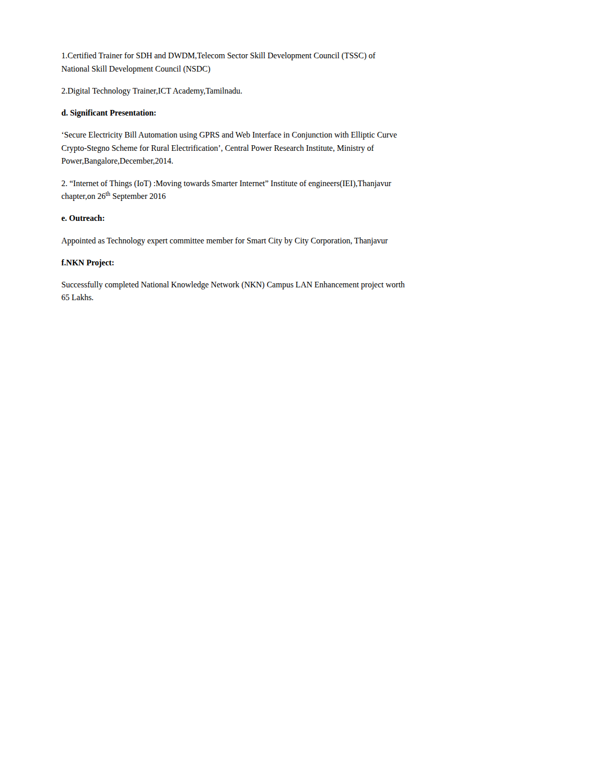1.Certified Trainer for SDH and DWDM,Telecom Sector Skill Development Council (TSSC) of National Skill Development Council (NSDC)
2.Digital Technology Trainer,ICT Academy,Tamilnadu.
d. Significant Presentation:
‘Secure Electricity Bill Automation using GPRS and Web Interface in Conjunction with Elliptic Curve Crypto-Stegno Scheme for Rural Electrification’, Central Power Research Institute, Ministry of Power,Bangalore,December,2014.
2. “Internet of Things (IoT) :Moving towards Smarter Internet” Institute of engineers(IEI),Thanjavur chapter,on 26th September 2016
e. Outreach:
Appointed as Technology expert committee member for Smart City by City Corporation, Thanjavur
f.NKN Project:
Successfully completed National Knowledge Network (NKN) Campus LAN Enhancement project worth 65 Lakhs.